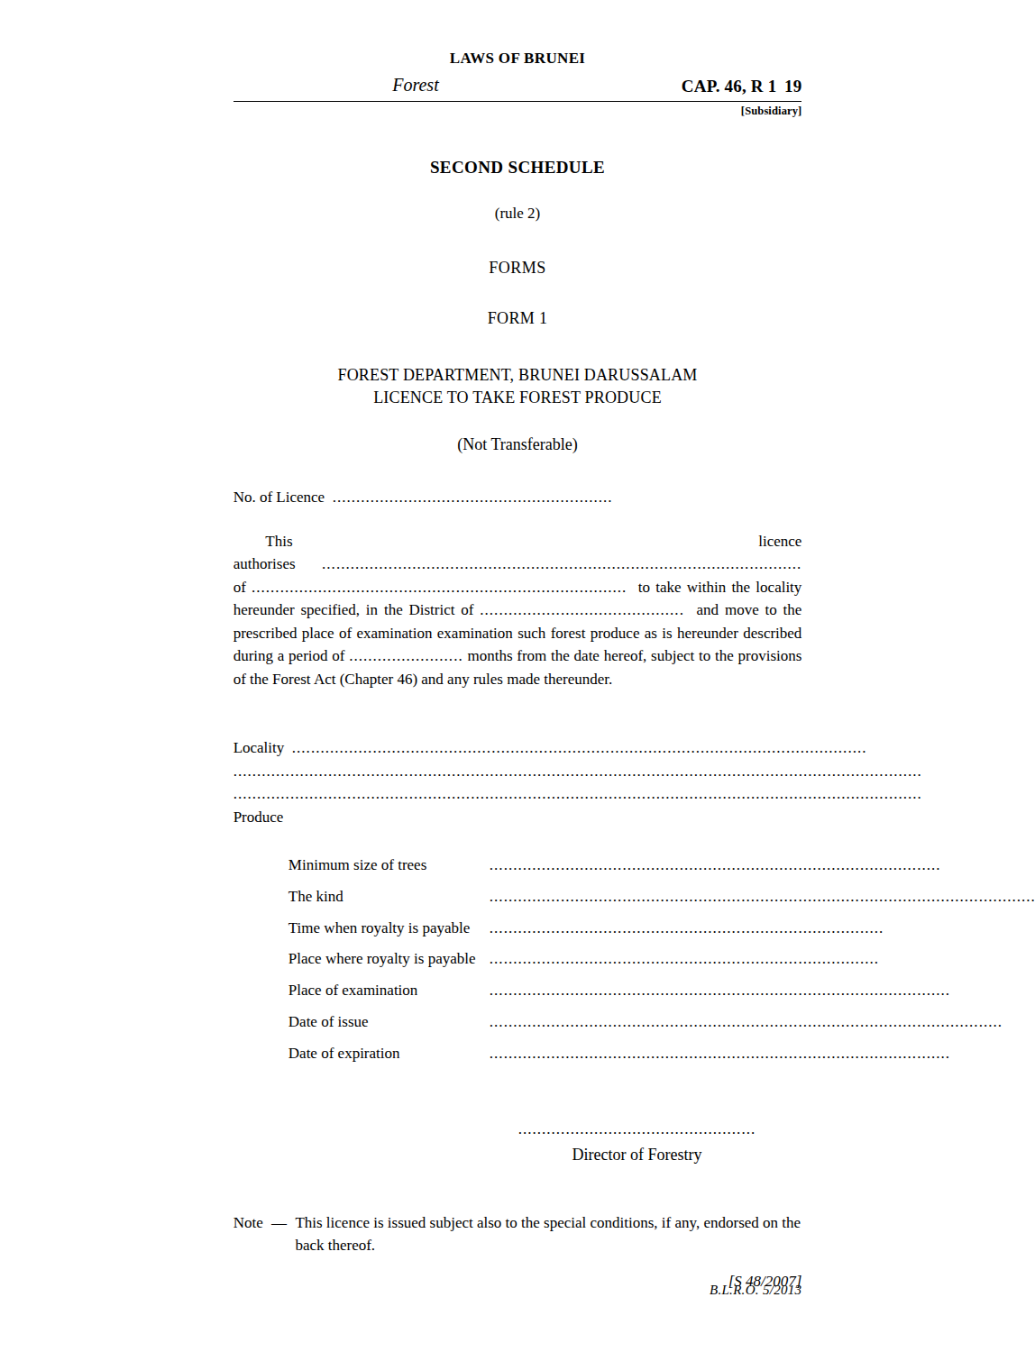LAWS OF BRUNEI
Forest
CAP. 46, R 119
[Subsidiary]
SECOND SCHEDULE
(rule 2)
FORMS
FORM 1
FOREST DEPARTMENT, BRUNEI DARUSSALAM
LICENCE TO TAKE FOREST PRODUCE
(Not Transferable)
No. of Licence ...........................................................
This licence authorises ..................................................................................................... of ............................................................................... to take within the locality hereunder specified, in the District of ........................................... and move to the prescribed place of examination examination such forest produce as is hereunder described during a period of ........................ months from the date hereof, subject to the provisions of the Forest Act (Chapter 46) and any rules made thereunder.
Locality .........................................................................................................................
.................................................................................................................................................
.................................................................................................................................................
Produce
| Minimum size of trees | ............................................................................................... |
| The kind | ..................................................................................................................... |
| Time when royalty is payable | ................................................................................... |
| Place where royalty is payable | .................................................................................. |
| Place of examination | ................................................................................................. |
| Date of issue | ............................................................................................................ |
| Date of expiration | ................................................................................................. |
..................................................
Director of Forestry
Note
—
This licence is issued subject also to the special conditions, if any, endorsed on the back thereof.
[S 48/2007]
B.L.R.O. 5/2013